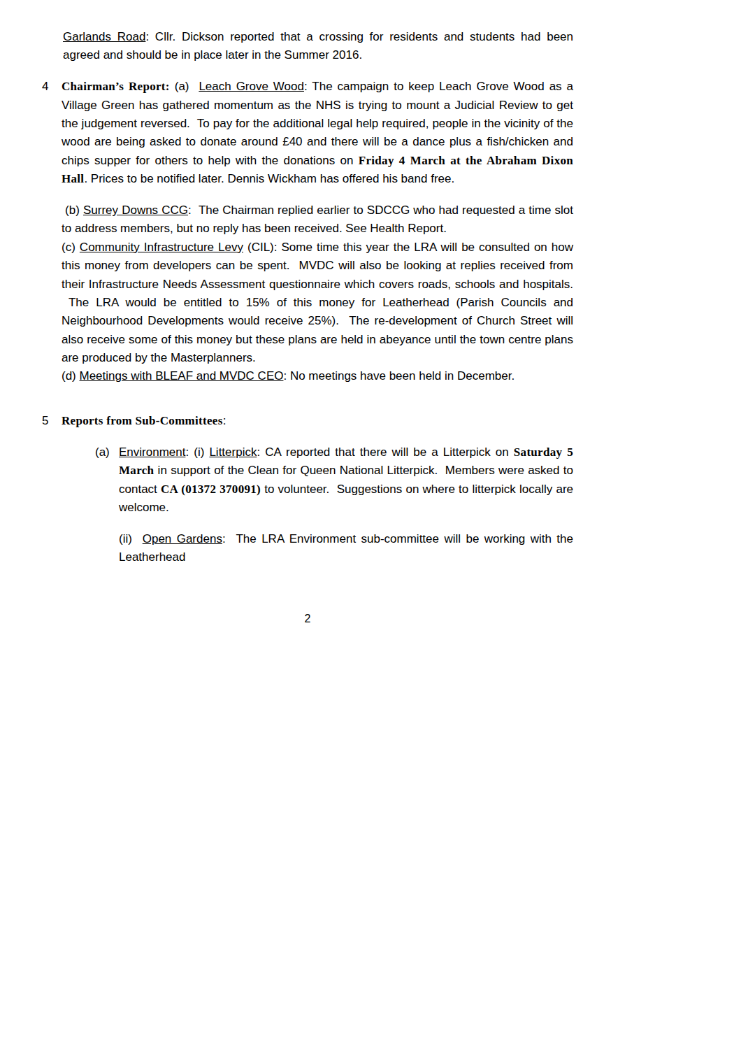Garlands Road: Cllr. Dickson reported that a crossing for residents and students had been agreed and should be in place later in the Summer 2016.
4
Chairman’s Report: (a) Leach Grove Wood: The campaign to keep Leach Grove Wood as a Village Green has gathered momentum as the NHS is trying to mount a Judicial Review to get the judgement reversed. To pay for the additional legal help required, people in the vicinity of the wood are being asked to donate around £40 and there will be a dance plus a fish/chicken and chips supper for others to help with the donations on Friday 4 March at the Abraham Dixon Hall. Prices to be notified later. Dennis Wickham has offered his band free.
(b) Surrey Downs CCG: The Chairman replied earlier to SDCCG who had requested a time slot to address members, but no reply has been received. See Health Report.
(c) Community Infrastructure Levy (CIL): Some time this year the LRA will be consulted on how this money from developers can be spent. MVDC will also be looking at replies received from their Infrastructure Needs Assessment questionnaire which covers roads, schools and hospitals. The LRA would be entitled to 15% of this money for Leatherhead (Parish Councils and Neighbourhood Developments would receive 25%). The re-development of Church Street will also receive some of this money but these plans are held in abeyance until the town centre plans are produced by the Masterplanners.
(d) Meetings with BLEAF and MVDC CEO: No meetings have been held in December.
5
Reports from Sub-Committees:
(a)
Environment: (i) Litterpick: CA reported that there will be a Litterpick on Saturday 5 March in support of the Clean for Queen National Litterpick. Members were asked to contact CA (01372 370091) to volunteer. Suggestions on where to litterpick locally are welcome.
(ii) Open Gardens: The LRA Environment sub-committee will be working with the Leatherhead
2